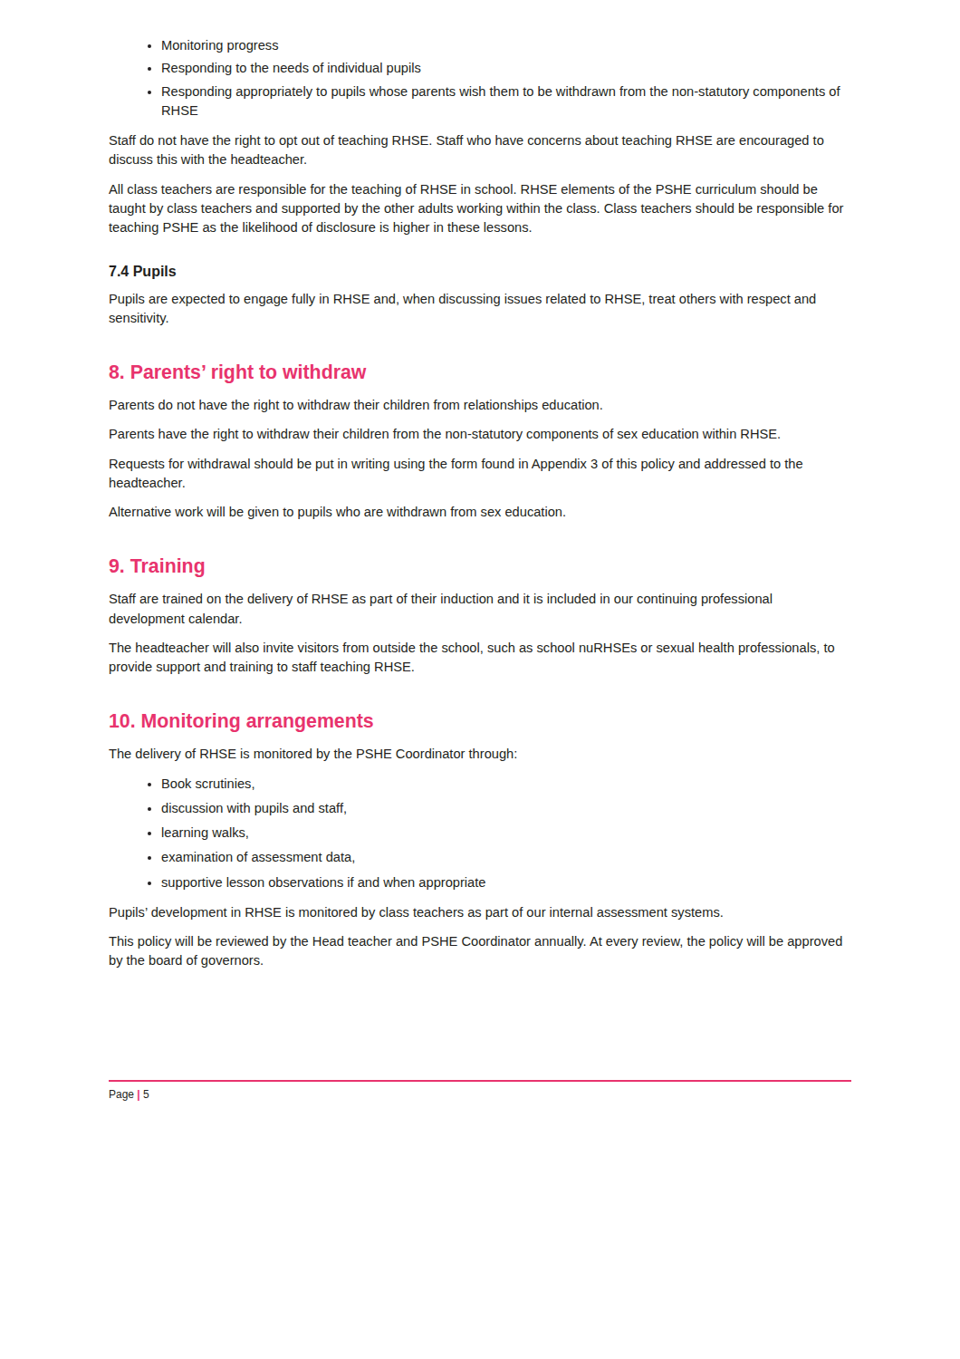Monitoring progress
Responding to the needs of individual pupils
Responding appropriately to pupils whose parents wish them to be withdrawn from the non-statutory components of RHSE
Staff do not have the right to opt out of teaching RHSE. Staff who have concerns about teaching RHSE are encouraged to discuss this with the headteacher.
All class teachers are responsible for the teaching of RHSE in school. RHSE elements of the PSHE curriculum should be taught by class teachers and supported by the other adults working within the class. Class teachers should be responsible for teaching PSHE as the likelihood of disclosure is higher in these lessons.
7.4 Pupils
Pupils are expected to engage fully in RHSE and, when discussing issues related to RHSE, treat others with respect and sensitivity.
8. Parents’ right to withdraw
Parents do not have the right to withdraw their children from relationships education.
Parents have the right to withdraw their children from the non-statutory components of sex education within RHSE.
Requests for withdrawal should be put in writing using the form found in Appendix 3 of this policy and addressed to the headteacher.
Alternative work will be given to pupils who are withdrawn from sex education.
9. Training
Staff are trained on the delivery of RHSE as part of their induction and it is included in our continuing professional development calendar.
The headteacher will also invite visitors from outside the school, such as school nuRHSEs or sexual health professionals, to provide support and training to staff teaching RHSE.
10. Monitoring arrangements
The delivery of RHSE is monitored by the PSHE Coordinator through:
Book scrutinies,
discussion with pupils and staff,
learning walks,
examination of assessment data,
supportive lesson observations if and when appropriate
Pupils’ development in RHSE is monitored by class teachers as part of our internal assessment systems.
This policy will be reviewed by the Head teacher and PSHE Coordinator annually. At every review, the policy will be approved by the board of governors.
Page | 5